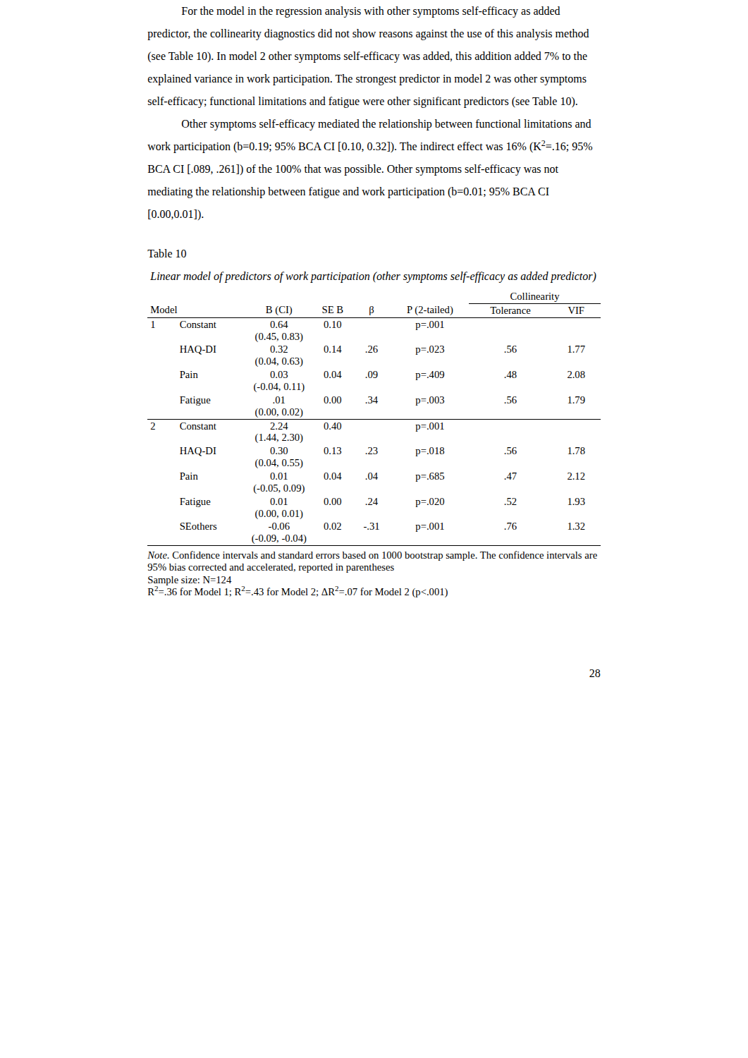For the model in the regression analysis with other symptoms self-efficacy as added predictor, the collinearity diagnostics did not show reasons against the use of this analysis method (see Table 10). In model 2 other symptoms self-efficacy was added, this addition added 7% to the explained variance in work participation. The strongest predictor in model 2 was other symptoms self-efficacy; functional limitations and fatigue were other significant predictors (see Table 10).
Other symptoms self-efficacy mediated the relationship between functional limitations and work participation (b=0.19; 95% BCA CI [0.10, 0.32]). The indirect effect was 16% (K2=.16; 95% BCA CI [.089, .261]) of the 100% that was possible. Other symptoms self-efficacy was not mediating the relationship between fatigue and work participation (b=0.01; 95% BCA CI [0.00,0.01]).
Table 10
Linear model of predictors of work participation (other symptoms self-efficacy as added predictor)
| | Collinearity |
| Model | B (CI) | SE B | β | P (2-tailed) | Tolerance | VIF |
| 1 | Constant | 0.64 (0.45, 0.83) | 0.10 | | p=.001 | | |
| | HAQ-DI | 0.32 (0.04, 0.63) | 0.14 | .26 | p=.023 | .56 | 1.77 |
| | Pain | 0.03 (-0.04, 0.11) | 0.04 | .09 | p=.409 | .48 | 2.08 |
| | Fatigue | .01 (0.00, 0.02) | 0.00 | .34 | p=.003 | .56 | 1.79 |
| 2 | Constant | 2.24 (1.44, 2.30) | 0.40 | | p=.001 | | |
| | HAQ-DI | 0.30 (0.04, 0.55) | 0.13 | .23 | p=.018 | .56 | 1.78 |
| | Pain | 0.01 (-0.05, 0.09) | 0.04 | .04 | p=.685 | .47 | 2.12 |
| | Fatigue | 0.01 (0.00, 0.01) | 0.00 | .24 | p=.020 | .52 | 1.93 |
| | SEothers | -0.06 (-0.09, -0.04) | 0.02 | -.31 | p=.001 | .76 | 1.32 |
Note. Confidence intervals and standard errors based on 1000 bootstrap sample. The confidence intervals are 95% bias corrected and accelerated, reported in parentheses
Sample size: N=124
R2=.36 for Model 1; R2=.43 for Model 2; ΔR2=.07 for Model 2 (p<.001)
28